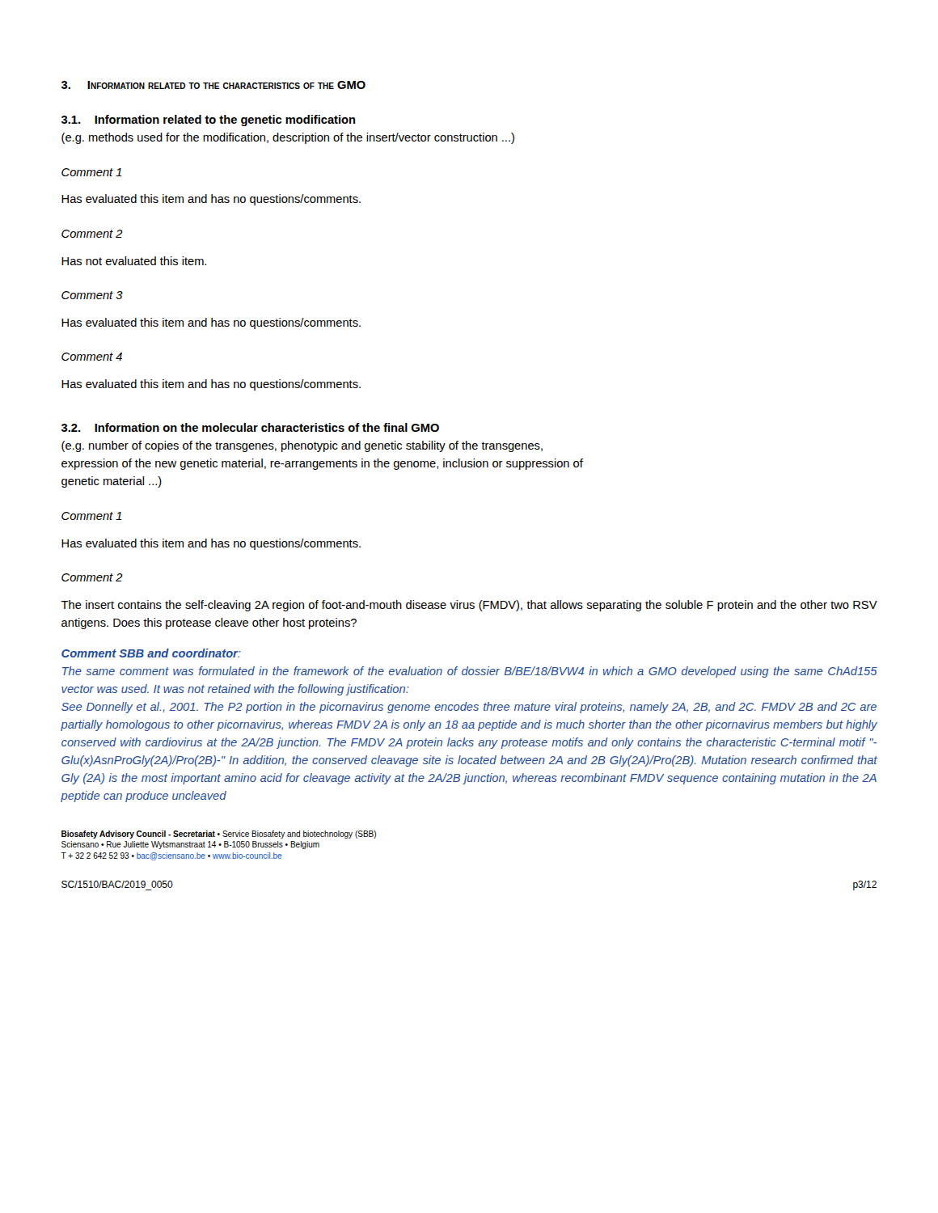3. Information related to the characteristics of the GMO
3.1. Information related to the genetic modification
(e.g. methods used for the modification, description of the insert/vector construction ...)
Comment 1
Has evaluated this item and has no questions/comments.
Comment 2
Has not evaluated this item.
Comment 3
Has evaluated this item and has no questions/comments.
Comment 4
Has evaluated this item and has no questions/comments.
3.2. Information on the molecular characteristics of the final GMO
(e.g. number of copies of the transgenes, phenotypic and genetic stability of the transgenes,
expression of the new genetic material, re-arrangements in the genome, inclusion or suppression of
genetic material ...)
Comment 1
Has evaluated this item and has no questions/comments.
Comment 2
The insert contains the self-cleaving 2A region of foot-and-mouth disease virus (FMDV), that allows separating the soluble F protein and the other two RSV antigens. Does this protease cleave other host proteins?
Comment SBB and coordinator:
The same comment was formulated in the framework of the evaluation of dossier B/BE/18/BVW4 in which a GMO developed using the same ChAd155 vector was used. It was not retained with the following justification:
See Donnelly et al., 2001. The P2 portion in the picornavirus genome encodes three mature viral proteins, namely 2A, 2B, and 2C. FMDV 2B and 2C are partially homologous to other picornavirus, whereas FMDV 2A is only an 18 aa peptide and is much shorter than the other picornavirus members but highly conserved with cardiovirus at the 2A/2B junction. The FMDV 2A protein lacks any protease motifs and only contains the characteristic C-terminal motif "-Glu(x)AsnProGly(2A)/Pro(2B)-" In addition, the conserved cleavage site is located between 2A and 2B Gly(2A)/Pro(2B). Mutation research confirmed that Gly (2A) is the most important amino acid for cleavage activity at the 2A/2B junction, whereas recombinant FMDV sequence containing mutation in the 2A peptide can produce uncleaved
Biosafety Advisory Council - Secretariat • Service Biosafety and biotechnology (SBB)
Sciensano • Rue Juliette Wytsmanstraat 14 • B-1050 Brussels • Belgium
T + 32 2 642 52 93 • bac@sciensano.be • www.bio-council.be
SC/1510/BAC/2019_0050
p3/12